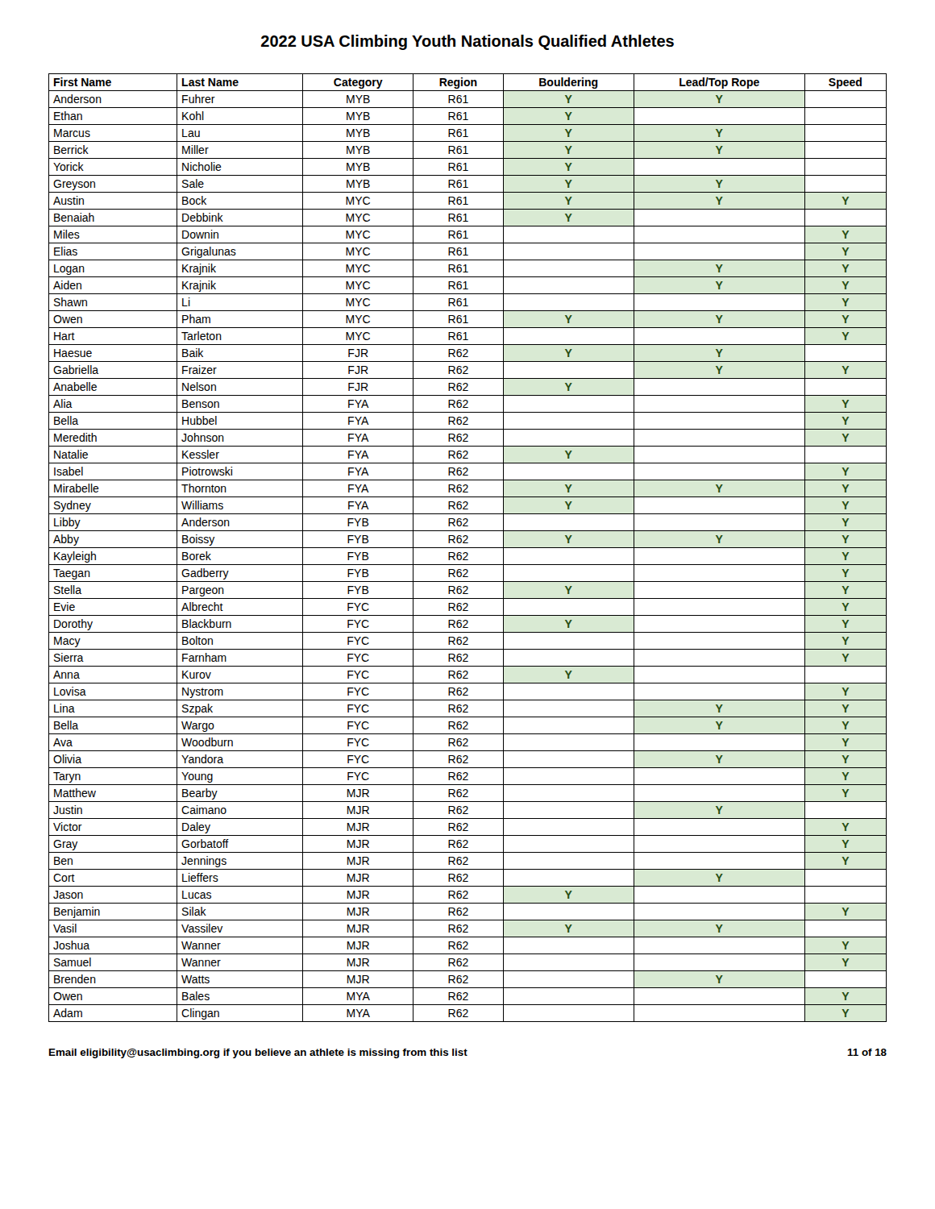2022 USA Climbing Youth Nationals Qualified Athletes
| First Name | Last Name | Category | Region | Bouldering | Lead/Top Rope | Speed |
| --- | --- | --- | --- | --- | --- | --- |
| Anderson | Fuhrer | MYB | R61 | Y | Y | |
| Ethan | Kohl | MYB | R61 | Y | | |
| Marcus | Lau | MYB | R61 | Y | Y | |
| Berrick | Miller | MYB | R61 | Y | Y | |
| Yorick | Nicholie | MYB | R61 | Y | | |
| Greyson | Sale | MYB | R61 | Y | Y | |
| Austin | Bock | MYC | R61 | Y | Y | Y |
| Benaiah | Debbink | MYC | R61 | Y | | |
| Miles | Downin | MYC | R61 | | | Y |
| Elias | Grigalunas | MYC | R61 | | | Y |
| Logan | Krajnik | MYC | R61 | | Y | Y |
| Aiden | Krajnik | MYC | R61 | | Y | Y |
| Shawn | Li | MYC | R61 | | | Y |
| Owen | Pham | MYC | R61 | Y | Y | Y |
| Hart | Tarleton | MYC | R61 | | | Y |
| Haesue | Baik | FJR | R62 | Y | Y | |
| Gabriella | Fraizer | FJR | R62 | | Y | Y |
| Anabelle | Nelson | FJR | R62 | Y | | |
| Alia | Benson | FYA | R62 | | | Y |
| Bella | Hubbel | FYA | R62 | | | Y |
| Meredith | Johnson | FYA | R62 | | | Y |
| Natalie | Kessler | FYA | R62 | Y | | |
| Isabel | Piotrowski | FYA | R62 | | | Y |
| Mirabelle | Thornton | FYA | R62 | Y | Y | Y |
| Sydney | Williams | FYA | R62 | Y | | Y |
| Libby | Anderson | FYB | R62 | | | Y |
| Abby | Boissy | FYB | R62 | Y | Y | Y |
| Kayleigh | Borek | FYB | R62 | | | Y |
| Taegan | Gadberry | FYB | R62 | | | Y |
| Stella | Pargeon | FYB | R62 | Y | | Y |
| Evie | Albrecht | FYC | R62 | | | Y |
| Dorothy | Blackburn | FYC | R62 | Y | | Y |
| Macy | Bolton | FYC | R62 | | | Y |
| Sierra | Farnham | FYC | R62 | | | Y |
| Anna | Kurov | FYC | R62 | Y | | |
| Lovisa | Nystrom | FYC | R62 | | | Y |
| Lina | Szpak | FYC | R62 | | Y | Y |
| Bella | Wargo | FYC | R62 | | Y | Y |
| Ava | Woodburn | FYC | R62 | | | Y |
| Olivia | Yandora | FYC | R62 | | Y | Y |
| Taryn | Young | FYC | R62 | | | Y |
| Matthew | Bearby | MJR | R62 | | | Y |
| Justin | Caimano | MJR | R62 | | Y | |
| Victor | Daley | MJR | R62 | | | Y |
| Gray | Gorbatoff | MJR | R62 | | | Y |
| Ben | Jennings | MJR | R62 | | | Y |
| Cort | Lieffers | MJR | R62 | | Y | |
| Jason | Lucas | MJR | R62 | Y | | |
| Benjamin | Silak | MJR | R62 | | | Y |
| Vasil | Vassilev | MJR | R62 | Y | Y | |
| Joshua | Wanner | MJR | R62 | | | Y |
| Samuel | Wanner | MJR | R62 | | | Y |
| Brenden | Watts | MJR | R62 | | Y | |
| Owen | Bales | MYA | R62 | | | Y |
| Adam | Clingan | MYA | R62 | | | Y |
Email eligibility@usaclimbing.org if you believe an athlete is missing from this list 11 of 18